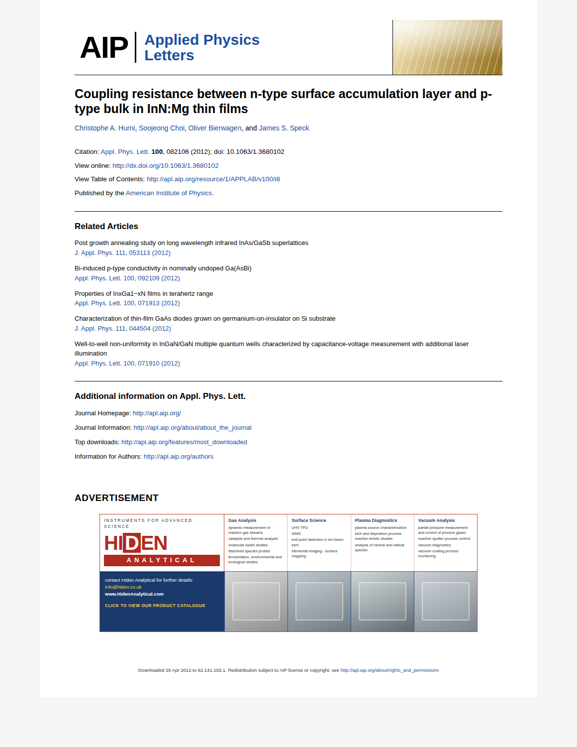AIP
Applied Physics Letters
Coupling resistance between n-type surface accumulation layer and p-type bulk in InN:Mg thin films
Christophe A. Hurni, Soojeong Choi, Oliver Bierwagen, and James S. Speck
Citation: Appl. Phys. Lett. 100, 082106 (2012); doi: 10.1063/1.3680102
View online: http://dx.doi.org/10.1063/1.3680102
View Table of Contents: http://apl.aip.org/resource/1/APPLAB/v100/i8
Published by the American Institute of Physics.
Related Articles
Post growth annealing study on long wavelength infrared InAs/GaSb superlattices
J. Appl. Phys. 111, 053113 (2012)
Bi-induced p-type conductivity in nominally undoped Ga(AsBi)
Appl. Phys. Lett. 100, 092109 (2012)
Properties of InxGa1−xN films in terahertz range
Appl. Phys. Lett. 100, 071913 (2012)
Characterization of thin-film GaAs diodes grown on germanium-on-insulator on Si substrate
J. Appl. Phys. 111, 044504 (2012)
Well-to-well non-uniformity in InGaN/GaN multiple quantum wells characterized by capacitance-voltage measurement with additional laser illumination
Appl. Phys. Lett. 100, 071910 (2012)
Additional information on Appl. Phys. Lett.
Journal Homepage: http://apl.aip.org/
Journal Information: http://apl.aip.org/about/about_the_journal
Top downloads: http://apl.aip.org/features/most_downloaded
Information for Authors: http://apl.aip.org/authors
ADVERTISEMENT
INSTRUMENTS FOR ADVANCED SCIENCE
HIDEN
ANALYTICAL
Gas Analysis
dynamic measurement of reaction gas streams
catalysis and thermal analysis
molecular beam studies
dissolved species probes
fermentation, environmental and ecological studies
Surface Science
UHV TPD
SIMS
end point detection in ion beam etch
elemental imaging - surface mapping
Plasma Diagnostics
plasma source characterisation
etch and deposition process reaction kinetic studies
analysis of neutral and radical species
Vacuum Analysis
partial pressure measurement and control of process gases
reactive sputter process control
vacuum diagnostics
vacuum coating process monitoring
contact Hiden Analytical for further details:
info@hiden.co.uk
www.HidenAnalytical.com
CLICK TO VIEW OUR PRODUCT CATALOGUE
Downloaded 20 Apr 2012 to 62.141.165.1. Redistribution subject to AIP license or copyright; see http://apl.aip.org/about/rights_and_permissions